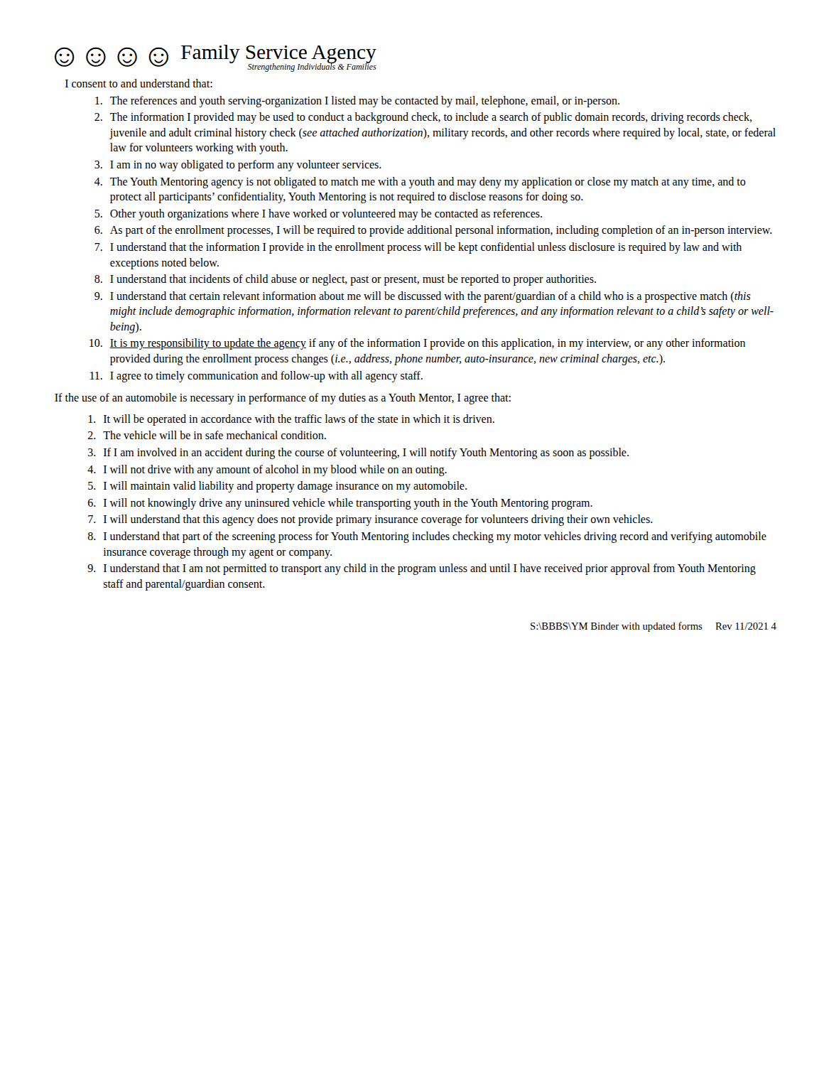☺☺☺☺
Family Service Agency Strengthening Individuals & Families
I consent to and understand that:
The references and youth serving-organization I listed may be contacted by mail, telephone, email, or in-person.
The information I provided may be used to conduct a background check, to include a search of public domain records, driving records check, juvenile and adult criminal history check (see attached authorization), military records, and other records where required by local, state, or federal law for volunteers working with youth.
I am in no way obligated to perform any volunteer services.
The Youth Mentoring agency is not obligated to match me with a youth and may deny my application or close my match at any time, and to protect all participants’ confidentiality, Youth Mentoring is not required to disclose reasons for doing so.
Other youth organizations where I have worked or volunteered may be contacted as references.
As part of the enrollment processes, I will be required to provide additional personal information, including completion of an in-person interview.
I understand that the information I provide in the enrollment process will be kept confidential unless disclosure is required by law and with exceptions noted below.
I understand that incidents of child abuse or neglect, past or present, must be reported to proper authorities.
I understand that certain relevant information about me will be discussed with the parent/guardian of a child who is a prospective match (this might include demographic information, information relevant to parent/child preferences, and any information relevant to a child’s safety or well-being).
It is my responsibility to update the agency if any of the information I provide on this application, in my interview, or any other information provided during the enrollment process changes (i.e., address, phone number, auto-insurance, new criminal charges, etc.).
I agree to timely communication and follow-up with all agency staff.
If the use of an automobile is necessary in performance of my duties as a Youth Mentor, I agree that:
It will be operated in accordance with the traffic laws of the state in which it is driven.
The vehicle will be in safe mechanical condition.
If I am involved in an accident during the course of volunteering, I will notify Youth Mentoring as soon as possible.
I will not drive with any amount of alcohol in my blood while on an outing.
I will maintain valid liability and property damage insurance on my automobile.
I will not knowingly drive any uninsured vehicle while transporting youth in the Youth Mentoring program.
I will understand that this agency does not provide primary insurance coverage for volunteers driving their own vehicles.
I understand that part of the screening process for Youth Mentoring includes checking my motor vehicles driving record and verifying automobile insurance coverage through my agent or company.
I understand that I am not permitted to transport any child in the program unless and until I have received prior approval from Youth Mentoring staff and parental/guardian consent.
S:\BBBS\YM Binder with updated forms Rev 11/2021 4